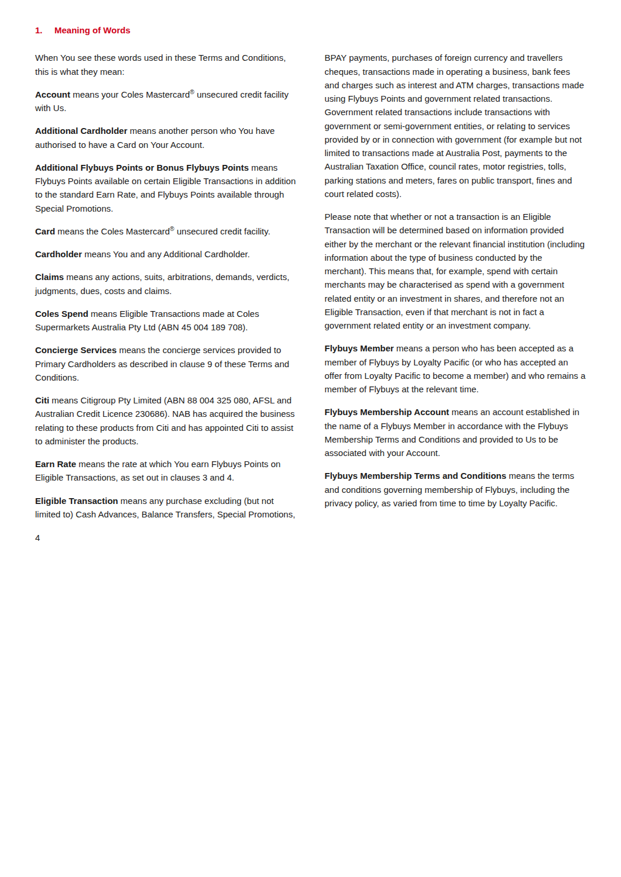1. Meaning of Words
When You see these words used in these Terms and Conditions, this is what they mean:
Account means your Coles Mastercard® unsecured credit facility with Us.
Additional Cardholder means another person who You have authorised to have a Card on Your Account.
Additional Flybuys Points or Bonus Flybuys Points means Flybuys Points available on certain Eligible Transactions in addition to the standard Earn Rate, and Flybuys Points available through Special Promotions.
Card means the Coles Mastercard® unsecured credit facility.
Cardholder means You and any Additional Cardholder.
Claims means any actions, suits, arbitrations, demands, verdicts, judgments, dues, costs and claims.
Coles Spend means Eligible Transactions made at Coles Supermarkets Australia Pty Ltd (ABN 45 004 189 708).
Concierge Services means the concierge services provided to Primary Cardholders as described in clause 9 of these Terms and Conditions.
Citi means Citigroup Pty Limited (ABN 88 004 325 080, AFSL and Australian Credit Licence 230686). NAB has acquired the business relating to these products from Citi and has appointed Citi to assist to administer the products.
Earn Rate means the rate at which You earn Flybuys Points on Eligible Transactions, as set out in clauses 3 and 4.
Eligible Transaction means any purchase excluding (but not limited to) Cash Advances, Balance Transfers, Special Promotions, BPAY payments, purchases of foreign currency and travellers cheques, transactions made in operating a business, bank fees and charges such as interest and ATM charges, transactions made using Flybuys Points and government related transactions. Government related transactions include transactions with government or semi-government entities, or relating to services provided by or in connection with government (for example but not limited to transactions made at Australia Post, payments to the Australian Taxation Office, council rates, motor registries, tolls, parking stations and meters, fares on public transport, fines and court related costs).
Please note that whether or not a transaction is an Eligible Transaction will be determined based on information provided either by the merchant or the relevant financial institution (including information about the type of business conducted by the merchant). This means that, for example, spend with certain merchants may be characterised as spend with a government related entity or an investment in shares, and therefore not an Eligible Transaction, even if that merchant is not in fact a government related entity or an investment company.
Flybuys Member means a person who has been accepted as a member of Flybuys by Loyalty Pacific (or who has accepted an offer from Loyalty Pacific to become a member) and who remains a member of Flybuys at the relevant time.
Flybuys Membership Account means an account established in the name of a Flybuys Member in accordance with the Flybuys Membership Terms and Conditions and provided to Us to be associated with your Account.
Flybuys Membership Terms and Conditions means the terms and conditions governing membership of Flybuys, including the privacy policy, as varied from time to time by Loyalty Pacific.
4